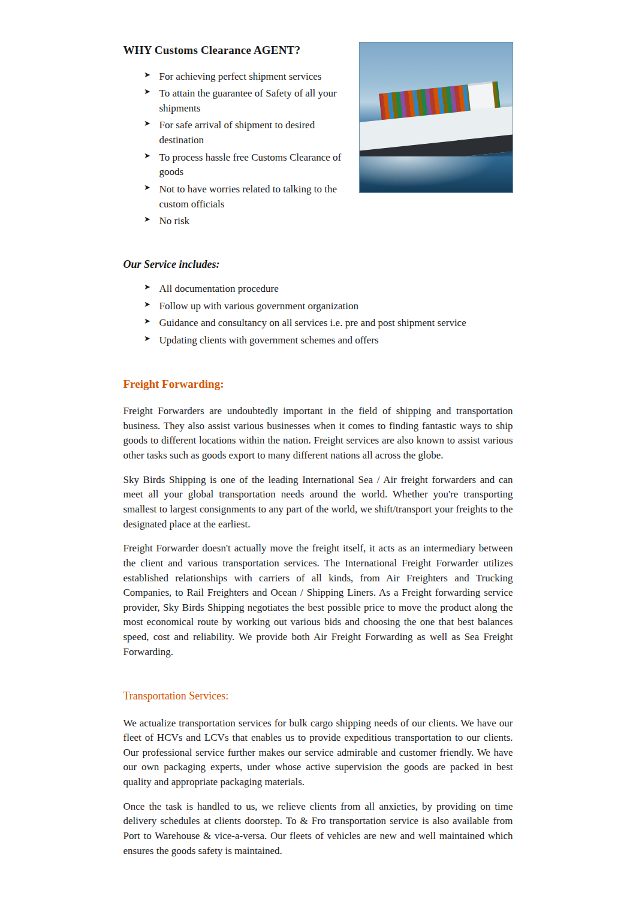WHY Customs Clearance AGENT?
For achieving perfect shipment services
To attain the guarantee of Safety of all your shipments
For safe arrival of shipment to desired destination
To process hassle free Customs Clearance of goods
Not to have worries related to talking to the custom officials
No risk
Our Service includes:
All documentation procedure
Follow up with various government organization
Guidance and consultancy on all services i.e. pre and post shipment service
Updating clients with government schemes and offers
Freight Forwarding:
Freight Forwarders are undoubtedly important in the field of shipping and transportation business. They also assist various businesses when it comes to finding fantastic ways to ship goods to different locations within the nation. Freight services are also known to assist various other tasks such as goods export to many different nations all across the globe.
Sky Birds Shipping is one of the leading International Sea / Air freight forwarders and can meet all your global transportation needs around the world. Whether you're transporting smallest to largest consignments to any part of the world, we shift/transport your freights to the designated place at the earliest.
Freight Forwarder doesn't actually move the freight itself, it acts as an intermediary between the client and various transportation services. The International Freight Forwarder utilizes established relationships with carriers of all kinds, from Air Freighters and Trucking Companies, to Rail Freighters and Ocean / Shipping Liners. As a Freight forwarding service provider, Sky Birds Shipping negotiates the best possible price to move the product along the most economical route by working out various bids and choosing the one that best balances speed, cost and reliability. We provide both Air Freight Forwarding as well as Sea Freight Forwarding.
Transportation Services:
We actualize transportation services for bulk cargo shipping needs of our clients. We have our fleet of HCVs and LCVs that enables us to provide expeditious transportation to our clients. Our professional service further makes our service admirable and customer friendly. We have our own packaging experts, under whose active supervision the goods are packed in best quality and appropriate packaging materials.
Once the task is handled to us, we relieve clients from all anxieties, by providing on time delivery schedules at clients doorstep. To & Fro transportation service is also available from Port to Warehouse & vice-a-versa. Our fleets of vehicles are new and well maintained which ensures the goods safety is maintained.